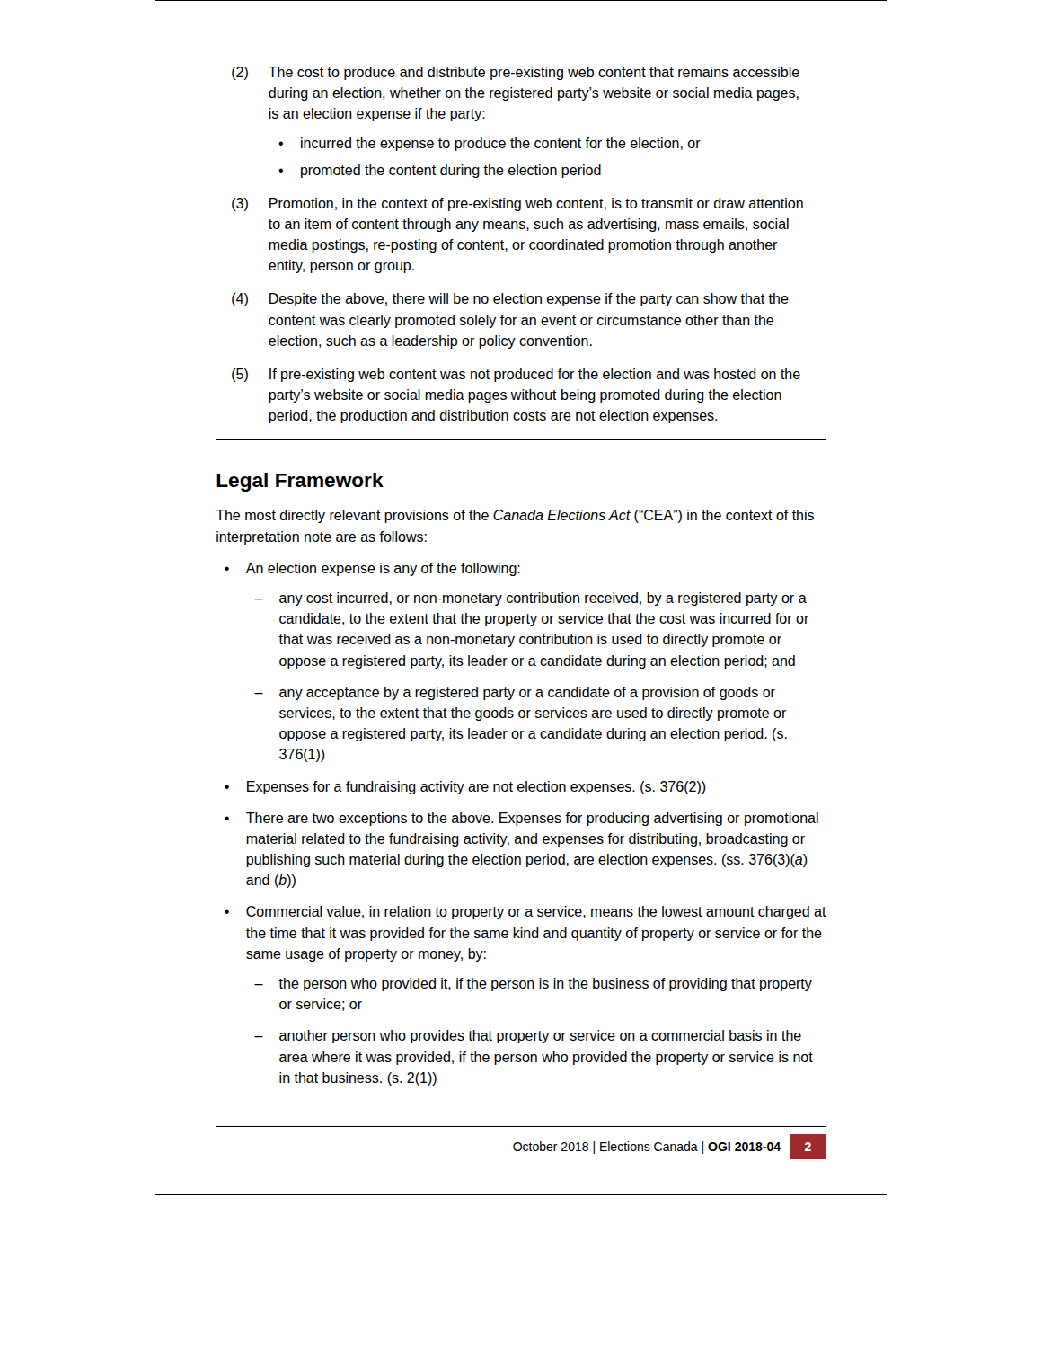(2) The cost to produce and distribute pre-existing web content that remains accessible during an election, whether on the registered party’s website or social media pages, is an election expense if the party:
incurred the expense to produce the content for the election, or
promoted the content during the election period
(3) Promotion, in the context of pre-existing web content, is to transmit or draw attention to an item of content through any means, such as advertising, mass emails, social media postings, re-posting of content, or coordinated promotion through another entity, person or group.
(4) Despite the above, there will be no election expense if the party can show that the content was clearly promoted solely for an event or circumstance other than the election, such as a leadership or policy convention.
(5) If pre-existing web content was not produced for the election and was hosted on the party’s website or social media pages without being promoted during the election period, the production and distribution costs are not election expenses.
Legal Framework
The most directly relevant provisions of the Canada Elections Act (“CEA”) in the context of this interpretation note are as follows:
An election expense is any of the following:
any cost incurred, or non-monetary contribution received, by a registered party or a candidate, to the extent that the property or service that the cost was incurred for or that was received as a non-monetary contribution is used to directly promote or oppose a registered party, its leader or a candidate during an election period; and
any acceptance by a registered party or a candidate of a provision of goods or services, to the extent that the goods or services are used to directly promote or oppose a registered party, its leader or a candidate during an election period. (s. 376(1))
Expenses for a fundraising activity are not election expenses. (s. 376(2))
There are two exceptions to the above. Expenses for producing advertising or promotional material related to the fundraising activity, and expenses for distributing, broadcasting or publishing such material during the election period, are election expenses. (ss. 376(3)(a) and (b))
Commercial value, in relation to property or a service, means the lowest amount charged at the time that it was provided for the same kind and quantity of property or service or for the same usage of property or money, by:
the person who provided it, if the person is in the business of providing that property or service; or
another person who provides that property or service on a commercial basis in the area where it was provided, if the person who provided the property or service is not in that business. (s. 2(1))
October 2018 | Elections Canada | OGI 2018-04
2